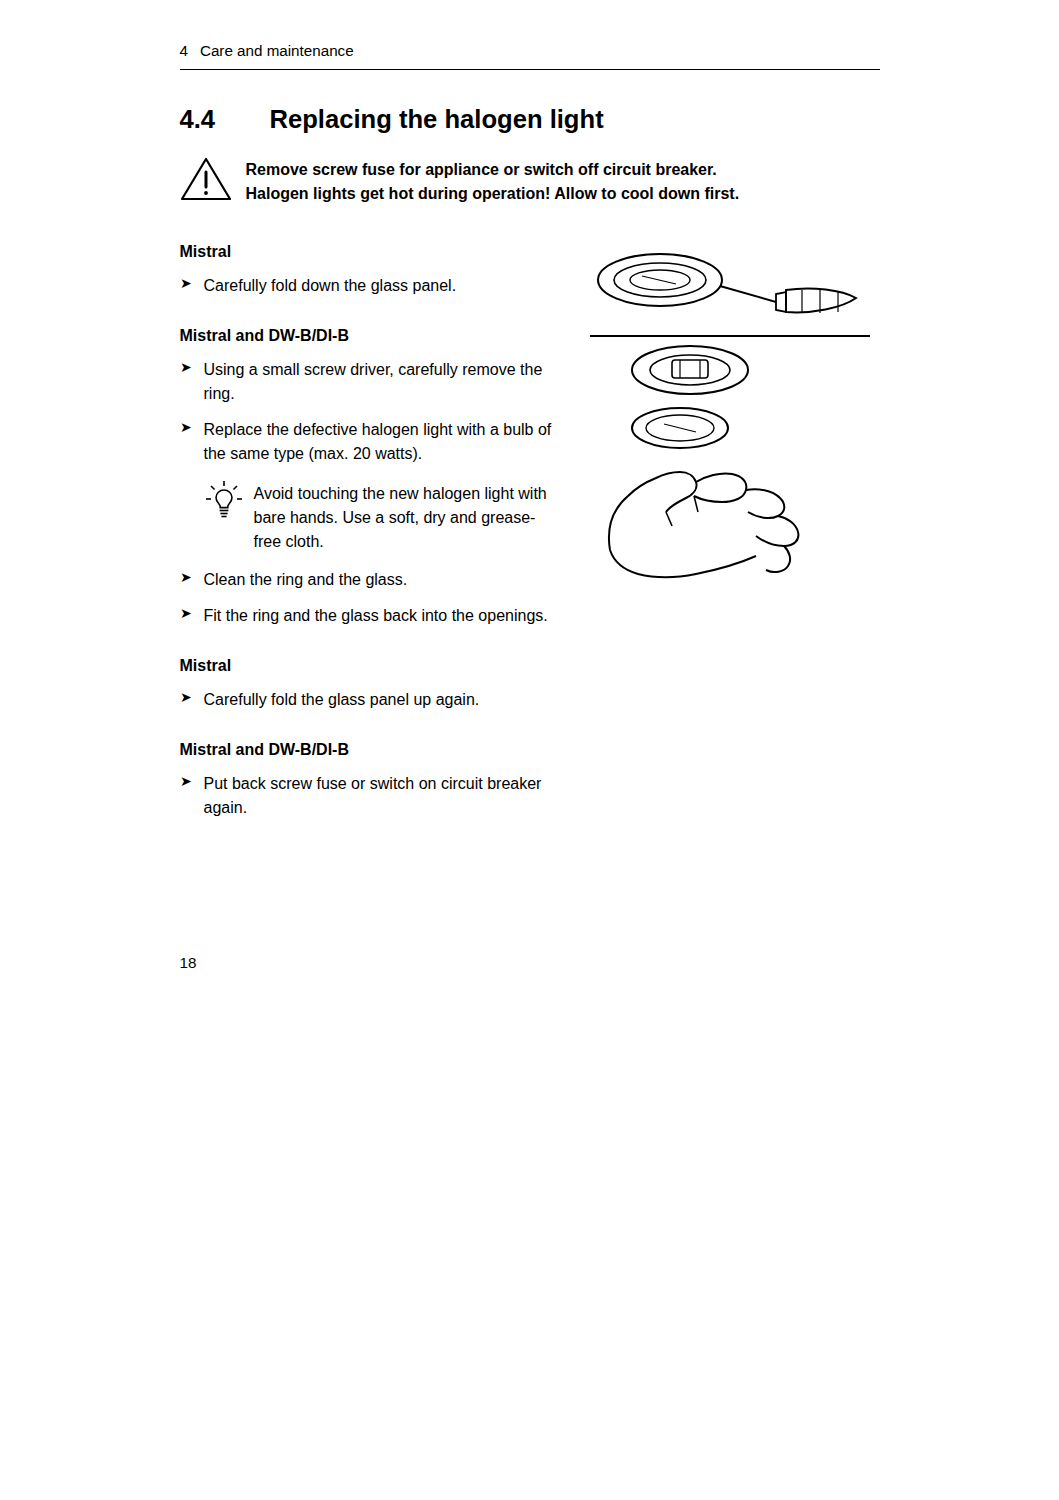4 Care and maintenance
4.4 Replacing the halogen light
Remove screw fuse for appliance or switch off circuit breaker.
Halogen lights get hot during operation! Allow to cool down first.
Mistral
Carefully fold down the glass panel.
Mistral and DW-B/DI-B
Using a small screw driver, carefully remove the ring.
Replace the defective halogen light with a bulb of the same type (max. 20 watts).
Avoid touching the new halogen light with bare hands. Use a soft, dry and grease-free cloth.
Clean the ring and the glass.
Fit the ring and the glass back into the openings.
Mistral
Carefully fold the glass panel up again.
Mistral and DW-B/DI-B
Put back screw fuse or switch on circuit breaker again.
18